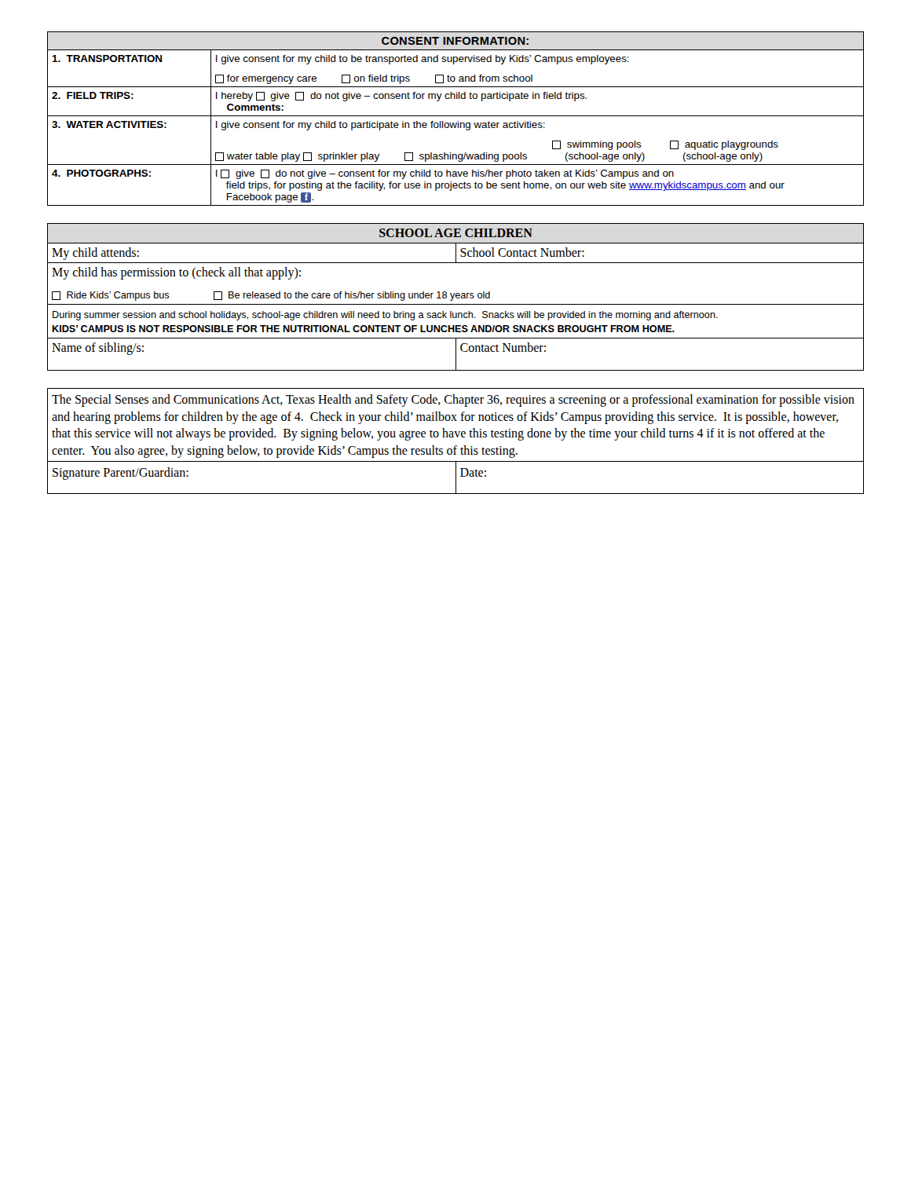| CONSENT INFORMATION: |
| 1. TRANSPORTATION | I give consent for my child to be transported and supervised by Kids’ Campus employees: for emergency care on field trips to and from school |
| 2. FIELD TRIPS: | I hereby give do not give – consent for my child to participate in field trips. Comments: |
| 3. WATER ACTIVITIES: | I give consent for my child to participate in the following water activities: water table play sprinkler play splashing/wading pools swimming pools (school-age only) aquatic playgrounds (school-age only) |
| 4. PHOTOGRAPHS: | I give do not give – consent for my child to have his/her photo taken at Kids’ Campus and on field trips, for posting at the facility, for use in projects to be sent home, on our web site www.mykidscampus.com and our Facebook page f . |
| SCHOOL AGE CHILDREN |
| My child attends: | School Contact Number: |
| My child has permission to (check all that apply): Ride Kids’ Campus bus Be released to the care of his/her sibling under 18 years old |
| During summer session and school holidays, school-age children will need to bring a sack lunch. Snacks will be provided in the morning and afternoon. KIDS’ CAMPUS IS NOT RESPONSIBLE FOR THE NUTRITIONAL CONTENT OF LUNCHES AND/OR SNACKS BROUGHT FROM HOME. |
| Name of sibling/s: | Contact Number: |
| The Special Senses and Communications Act, Texas Health and Safety Code, Chapter 36, requires a screening or a professional examination for possible vision and hearing problems for children by the age of 4. Check in your child’ mailbox for notices of Kids’ Campus providing this service. It is possible, however, that this service will not always be provided. By signing below, you agree to have this testing done by the time your child turns 4 if it is not offered at the center. You also agree, by signing below, to provide Kids’ Campus the results of this testing. |
| Signature Parent/Guardian: | Date: |